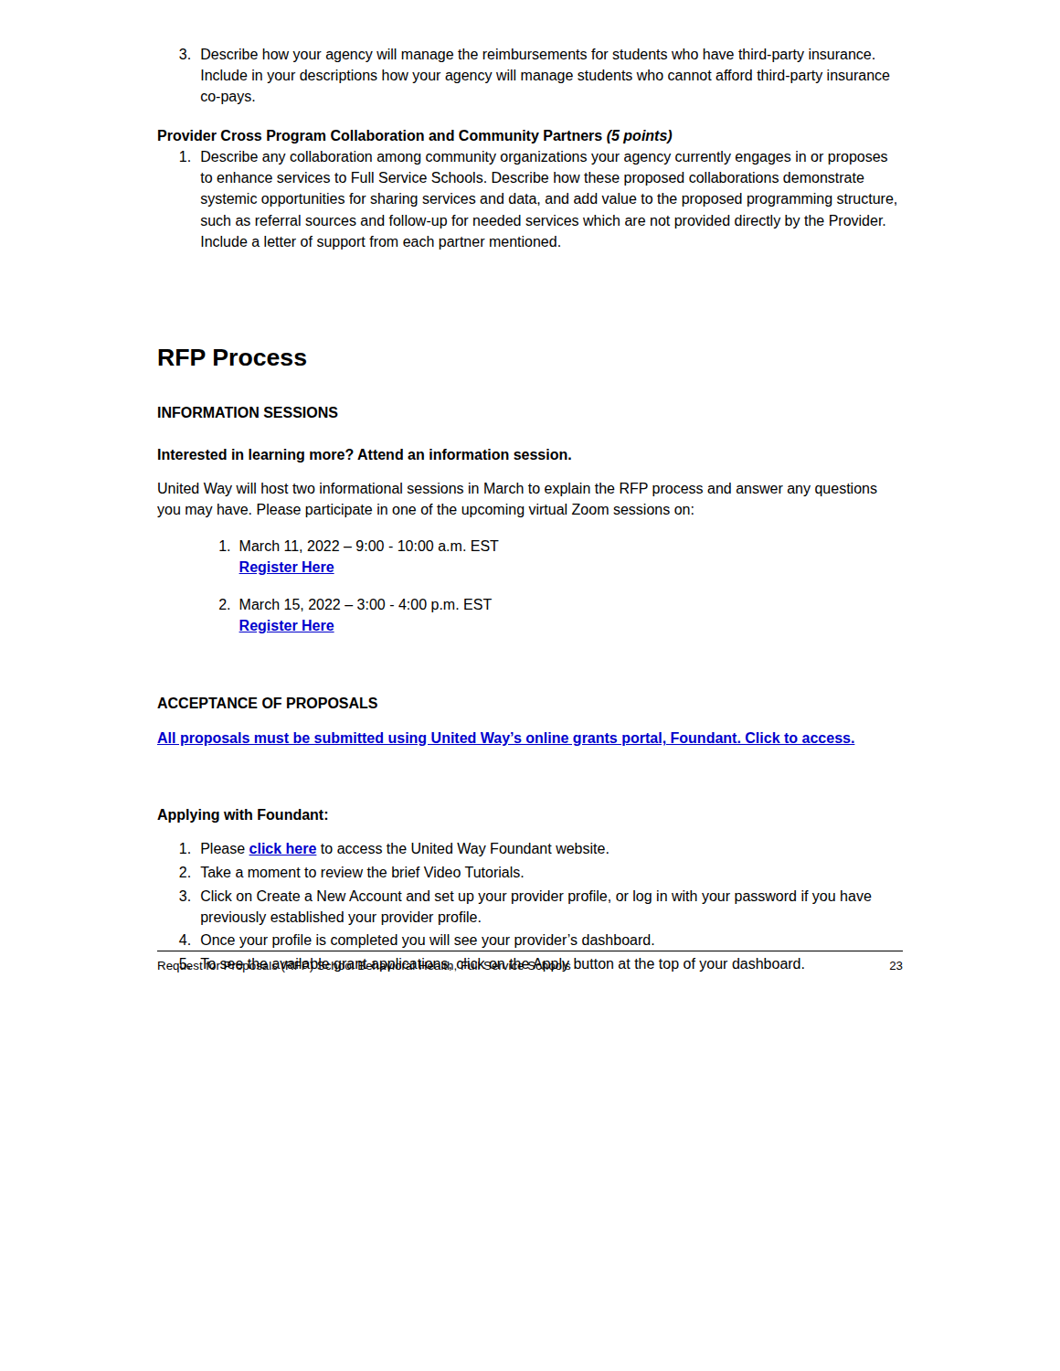Describe how your agency will manage the reimbursements for students who have third-party insurance. Include in your descriptions how your agency will manage students who cannot afford third-party insurance co-pays.
Provider Cross Program Collaboration and Community Partners (5 points)
Describe any collaboration among community organizations your agency currently engages in or proposes to enhance services to Full Service Schools. Describe how these proposed collaborations demonstrate systemic opportunities for sharing services and data, and add value to the proposed programming structure, such as referral sources and follow-up for needed services which are not provided directly by the Provider. Include a letter of support from each partner mentioned.
RFP Process
INFORMATION SESSIONS
Interested in learning more? Attend an information session.
United Way will host two informational sessions in March to explain the RFP process and answer any questions you may have. Please participate in one of the upcoming virtual Zoom sessions on:
1. March 11, 2022 – 9:00 - 10:00 a.m. EST Register Here
2. March 15, 2022 – 3:00 - 4:00 p.m. EST Register Here
ACCEPTANCE OF PROPOSALS
All proposals must be submitted using United Way’s online grants portal, Foundant. Click to access.
Applying with Foundant:
Please click here to access the United Way Foundant website.
Take a moment to review the brief Video Tutorials.
Click on Create a New Account and set up your provider profile, or log in with your password if you have previously established your provider profile.
Once your profile is completed you will see your provider’s dashboard.
To see the available grant applications, click on the Apply button at the top of your dashboard.
Request for Proposals (RFP) School Behavioral Health, Full Service Schools 23